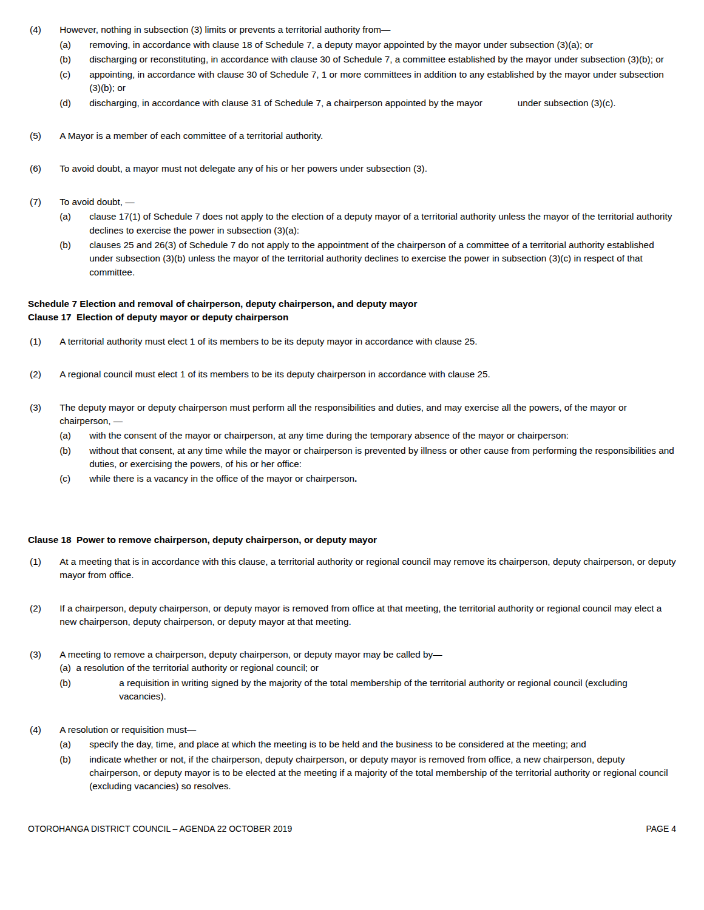(4)
However, nothing in subsection (3) limits or prevents a territorial authority from—
(a)
removing, in accordance with clause 18 of Schedule 7, a deputy mayor appointed by the mayor under subsection (3)(a); or
(b)
discharging or reconstituting, in accordance with clause 30 of Schedule 7, a committee established by the mayor under subsection (3)(b); or
(c)
appointing, in accordance with clause 30 of Schedule 7, 1 or more committees in addition to any established by the mayor under subsection (3)(b); or
(d)
discharging, in accordance with clause 31 of Schedule 7, a chairperson appointed by the mayor under subsection (3)(c).
(5)
A Mayor is a member of each committee of a territorial authority.
(6)
To avoid doubt, a mayor must not delegate any of his or her powers under subsection (3).
(7)
To avoid doubt, —
(a)
clause 17(1) of Schedule 7 does not apply to the election of a deputy mayor of a territorial authority unless the mayor of the territorial authority declines to exercise the power in subsection (3)(a):
(b)
clauses 25 and 26(3) of Schedule 7 do not apply to the appointment of the chairperson of a committee of a territorial authority established under subsection (3)(b) unless the mayor of the territorial authority declines to exercise the power in subsection (3)(c) in respect of that committee.
Schedule 7 Election and removal of chairperson, deputy chairperson, and deputy mayor Clause 17 Election of deputy mayor or deputy chairperson
(1)
A territorial authority must elect 1 of its members to be its deputy mayor in accordance with clause 25.
(2)
A regional council must elect 1 of its members to be its deputy chairperson in accordance with clause 25.
(3)
The deputy mayor or deputy chairperson must perform all the responsibilities and duties, and may exercise all the powers, of the mayor or chairperson, —
(a)
with the consent of the mayor or chairperson, at any time during the temporary absence of the mayor or chairperson:
(b)
without that consent, at any time while the mayor or chairperson is prevented by illness or other cause from performing the responsibilities and duties, or exercising the powers, of his or her office:
(c)
while there is a vacancy in the office of the mayor or chairperson.
Clause 18 Power to remove chairperson, deputy chairperson, or deputy mayor
(1)
At a meeting that is in accordance with this clause, a territorial authority or regional council may remove its chairperson, deputy chairperson, or deputy mayor from office.
(2)
If a chairperson, deputy chairperson, or deputy mayor is removed from office at that meeting, the territorial authority or regional council may elect a new chairperson, deputy chairperson, or deputy mayor at that meeting.
(3)
A meeting to remove a chairperson, deputy chairperson, or deputy mayor may be called by—
(a) a resolution of the territorial authority or regional council; or
(b)
a requisition in writing signed by the majority of the total membership of the territorial authority or regional council (excluding vacancies).
(4)
A resolution or requisition must—
(a)
specify the day, time, and place at which the meeting is to be held and the business to be considered at the meeting; and
(b)
indicate whether or not, if the chairperson, deputy chairperson, or deputy mayor is removed from office, a new chairperson, deputy chairperson, or deputy mayor is to be elected at the meeting if a majority of the total membership of the territorial authority or regional council (excluding vacancies) so resolves.
OTOROHANGA DISTRICT COUNCIL – AGENDA 22 OCTOBER 2019
PAGE 4